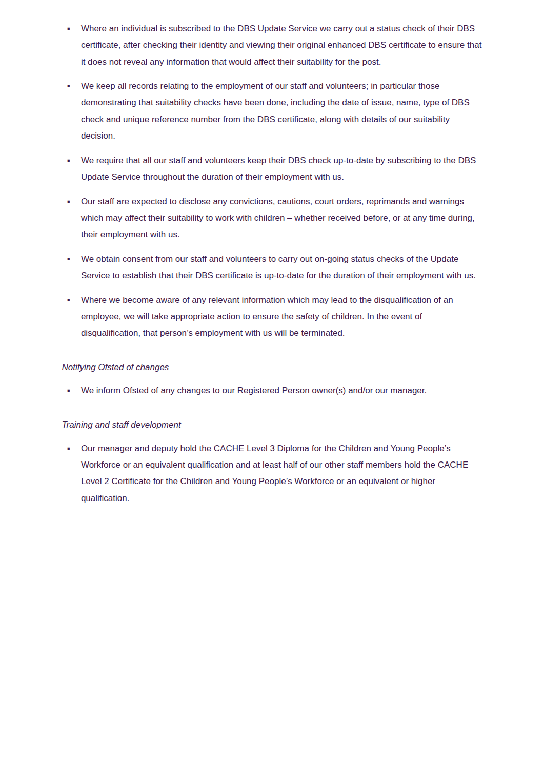Where an individual is subscribed to the DBS Update Service we carry out a status check of their DBS certificate, after checking their identity and viewing their original enhanced DBS certificate to ensure that it does not reveal any information that would affect their suitability for the post.
We keep all records relating to the employment of our staff and volunteers; in particular those demonstrating that suitability checks have been done, including the date of issue, name, type of DBS check and unique reference number from the DBS certificate, along with details of our suitability decision.
We require that all our staff and volunteers keep their DBS check up-to-date by subscribing to the DBS Update Service throughout the duration of their employment with us.
Our staff are expected to disclose any convictions, cautions, court orders, reprimands and warnings which may affect their suitability to work with children – whether received before, or at any time during, their employment with us.
We obtain consent from our staff and volunteers to carry out on-going status checks of the Update Service to establish that their DBS certificate is up-to-date for the duration of their employment with us.
Where we become aware of any relevant information which may lead to the disqualification of an employee, we will take appropriate action to ensure the safety of children. In the event of disqualification, that person’s employment with us will be terminated.
Notifying Ofsted of changes
We inform Ofsted of any changes to our Registered Person owner(s) and/or our manager.
Training and staff development
Our manager and deputy hold the CACHE Level 3 Diploma for the Children and Young People’s Workforce or an equivalent qualification and at least half of our other staff members hold the CACHE Level 2 Certificate for the Children and Young People’s Workforce or an equivalent or higher qualification.